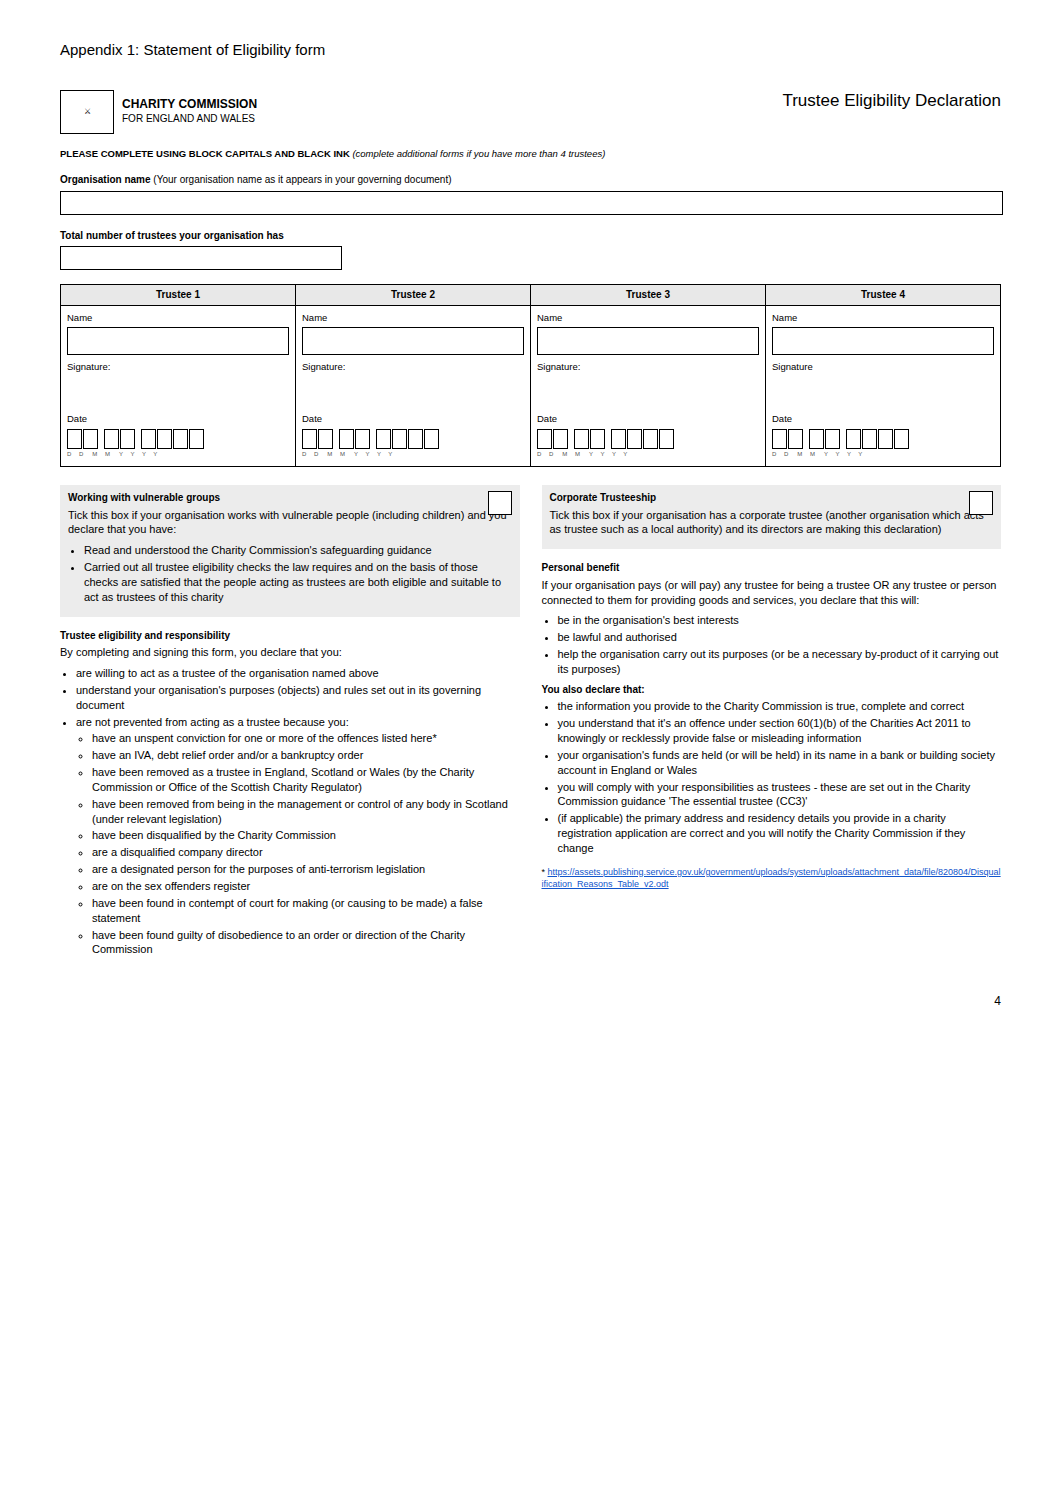Appendix 1: Statement of Eligibility form
⚔
CHARITY COMMISSION
FOR ENGLAND AND WALES
Trustee Eligibility Declaration
PLEASE COMPLETE USING BLOCK CAPITALS AND BLACK INK (complete additional forms if you have more than 4 trustees)
Organisation name (Your organisation name as it appears in your governing document)
Total number of trustees your organisation has
| Trustee 1 | Trustee 2 | Trustee 3 | Trustee 4 |
| --- | --- | --- | --- |
| Name Signature: Date D D M M Y Y Y Y | Name Signature: Date D D M M Y Y Y Y | Name Signature: Date D D M M Y Y Y Y | Name Signature Date D D M M Y Y Y Y |
Working with vulnerable groups
Tick this box if your organisation works with vulnerable people (including children) and you declare that you have:
Read and understood the Charity Commission's safeguarding guidance
Carried out all trustee eligibility checks the law requires and on the basis of those checks are satisfied that the people acting as trustees are both eligible and suitable to act as trustees of this charity
Trustee eligibility and responsibility
By completing and signing this form, you declare that you:
are willing to act as a trustee of the organisation named above
understand your organisation's purposes (objects) and rules set out in its governing document
are not prevented from acting as a trustee because you:
have an unspent conviction for one or more of the offences listed here*
have an IVA, debt relief order and/or a bankruptcy order
have been removed as a trustee in England, Scotland or Wales (by the Charity Commission or Office of the Scottish Charity Regulator)
have been removed from being in the management or control of any body in Scotland (under relevant legislation)
have been disqualified by the Charity Commission
are a disqualified company director
are a designated person for the purposes of anti-terrorism legislation
are on the sex offenders register
have been found in contempt of court for making (or causing to be made) a false statement
have been found guilty of disobedience to an order or direction of the Charity Commission
Corporate Trusteeship
Tick this box if your organisation has a corporate trustee (another organisation which acts as trustee such as a local authority) and its directors are making this declaration)
Personal benefit
If your organisation pays (or will pay) any trustee for being a trustee OR any trustee or person connected to them for providing goods and services, you declare that this will:
be in the organisation's best interests
be lawful and authorised
help the organisation carry out its purposes (or be a necessary by-product of it carrying out its purposes)
You also declare that:
the information you provide to the Charity Commission is true, complete and correct
you understand that it's an offence under section 60(1)(b) of the Charities Act 2011 to knowingly or recklessly provide false or misleading information
your organisation's funds are held (or will be held) in its name in a bank or building society account in England or Wales
you will comply with your responsibilities as trustees - these are set out in the Charity Commission guidance 'The essential trustee (CC3)'
(if applicable) the primary address and residency details you provide in a charity registration application are correct and you will notify the Charity Commission if they change
* https://assets.publishing.service.gov.uk/government/uploads/system/uploads/attachment_data/file/820804/Disqualification_Reasons_Table_v2.odt
4